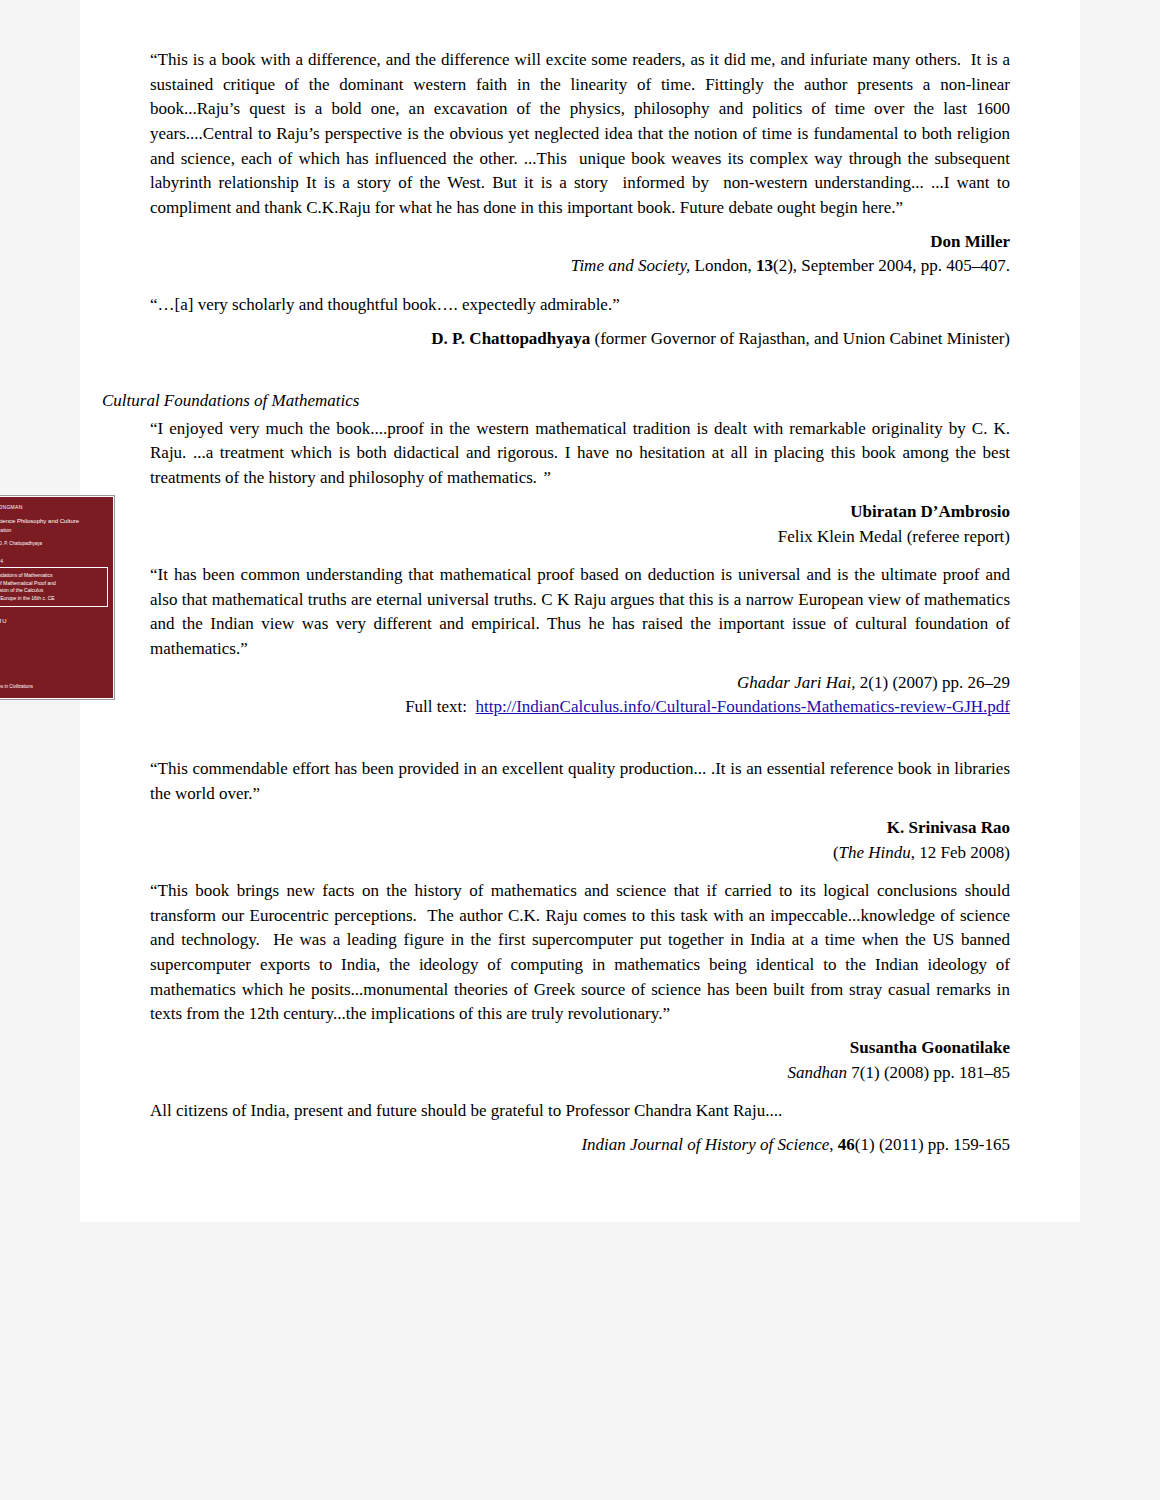“This is a book with a difference, and the difference will excite some readers, as it did me, and infuriate many others. It is a sustained critique of the dominant western faith in the linearity of time. Fittingly the author presents a non-linear book...Raju’s quest is a bold one, an excavation of the physics, philosophy and politics of time over the last 1600 years....Central to Raju’s perspective is the obvious yet neglected idea that the notion of time is fundamental to both religion and science, each of which has influenced the other. ...This unique book weaves its complex way through the subsequent labyrinth relationship It is a story of the West. But it is a story informed by non-western understanding... ...I want to compliment and thank C.K.Raju for what he has done in this important book. Future debate ought begin here.”
Don Miller Time and Society, London, 13(2), September 2004, pp. 405–407.
“…[a] very scholarly and thoughtful book…. expectedly admirable.”
D. P. Chattopadhyaya (former Governor of Rajasthan, and Union Cabinet Minister)
Cultural Foundations of Mathematics
PEARSON LONGMAN
History of Science Philosophy and Culture
in Indian Civilization
General Editor: D. P. Chattopadhyaya
Volume X Part 4
Cultural Foundations of Mathematics
The Nature of Mathematical Proof and
the Transmission of the Calculus
from India to Europe in the 16th c. CE
C. K. RAJU
PHISPC
Centre for Studies in Civilizations
“I enjoyed very much the book....proof in the western mathematical tradition is dealt with remarkable originality by C. K. Raju. ...a treatment which is both didactical and rigorous. I have no hesitation at all in placing this book among the best treatments of the history and philosophy of mathematics. ”
Ubiratan D’Ambrosio Felix Klein Medal (referee report)
“It has been common understanding that mathematical proof based on deduction is universal and is the ultimate proof and also that mathematical truths are eternal universal truths. C K Raju argues that this is a narrow European view of mathematics and the Indian view was very different and empirical. Thus he has raised the important issue of cultural foundation of mathematics.”
Ghadar Jari Hai, 2(1) (2007) pp. 26–29
Full text: http://IndianCalculus.info/Cultural-Foundations-Mathematics-review-GJH.pdf
“This commendable effort has been provided in an excellent quality production... .It is an essential reference book in libraries the world over.”
K. Srinivasa Rao (The Hindu, 12 Feb 2008)
“This book brings new facts on the history of mathematics and science that if carried to its logical conclusions should transform our Eurocentric perceptions. The author C.K. Raju comes to this task with an impeccable...knowledge of science and technology. He was a leading figure in the first supercomputer put together in India at a time when the US banned supercomputer exports to India, the ideology of computing in mathematics being identical to the Indian ideology of mathematics which he posits...monumental theories of Greek source of science has been built from stray casual remarks in texts from the 12th century...the implications of this are truly revolutionary.”
Susantha Goonatilake Sandhan 7(1) (2008) pp. 181–85
All citizens of India, present and future should be grateful to Professor Chandra Kant Raju....
Indian Journal of History of Science, 46(1) (2011) pp. 159-165